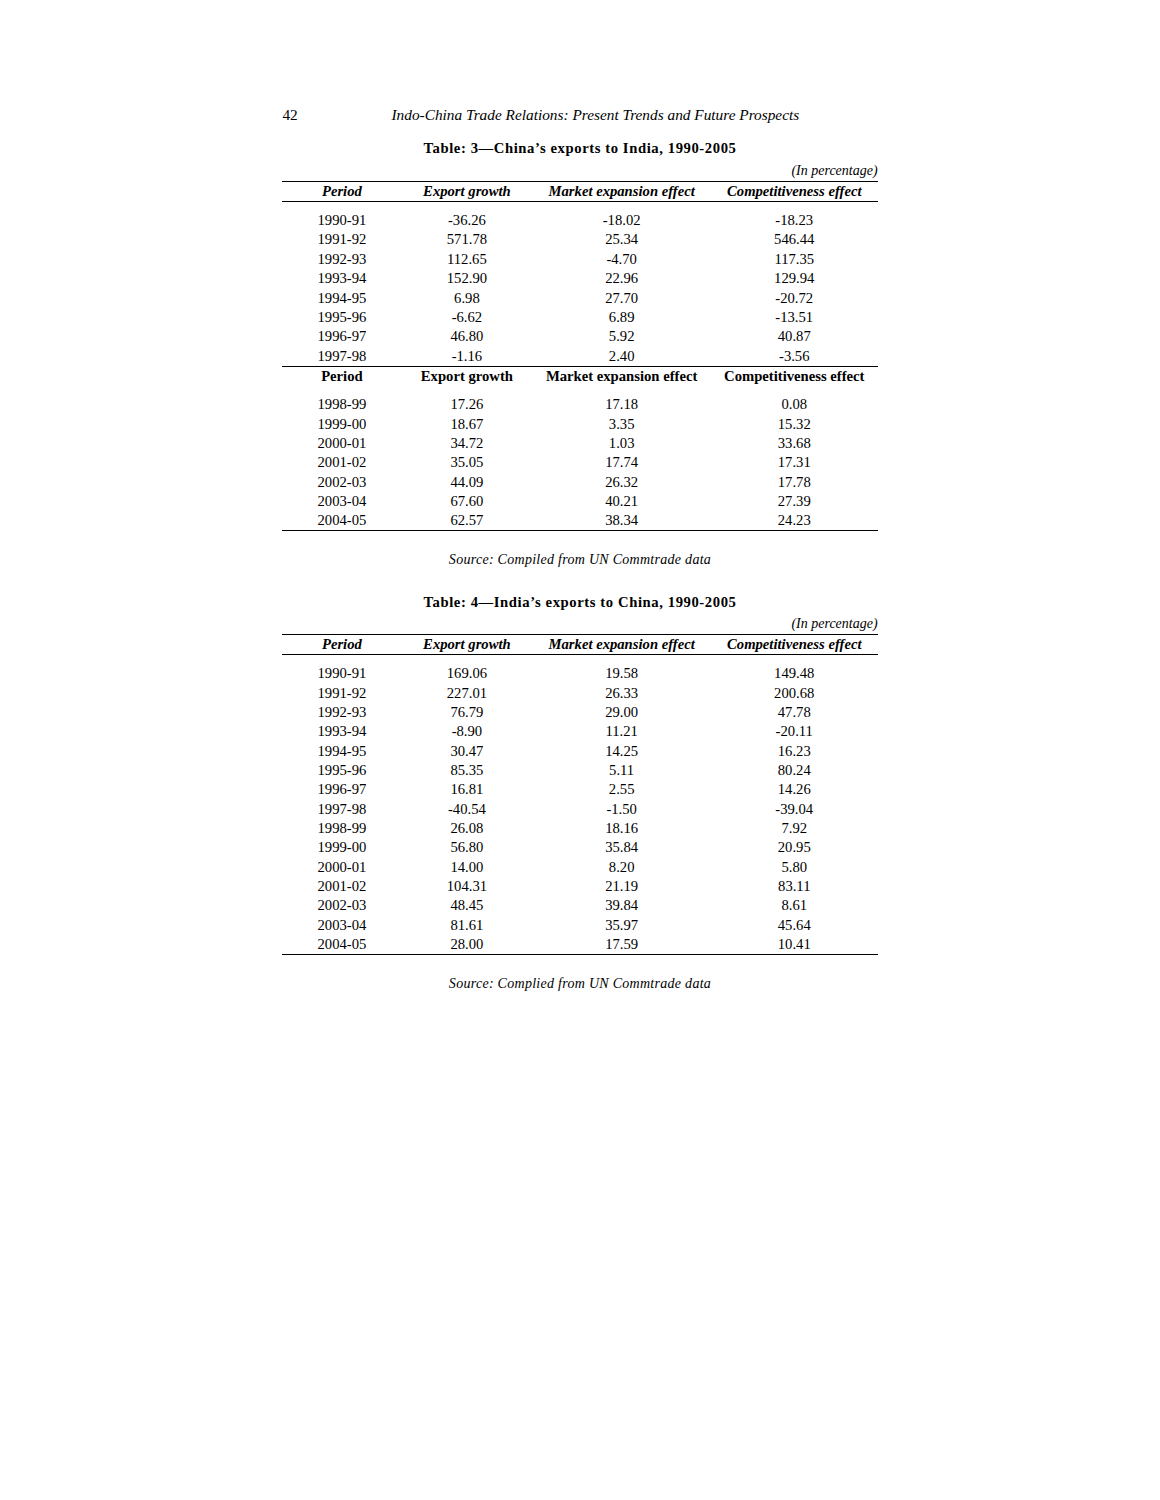42 Indo-China Trade Relations: Present Trends and Future Prospects
Table: 3—China’s exports to India, 1990-2005
(In percentage)
| Period | Export growth | Market expansion effect | Competitiveness effect |
| --- | --- | --- | --- |
| 1990-91 | -36.26 | -18.02 | -18.23 |
| 1991-92 | 571.78 | 25.34 | 546.44 |
| 1992-93 | 112.65 | -4.70 | 117.35 |
| 1993-94 | 152.90 | 22.96 | 129.94 |
| 1994-95 | 6.98 | 27.70 | -20.72 |
| 1995-96 | -6.62 | 6.89 | -13.51 |
| 1996-97 | 46.80 | 5.92 | 40.87 |
| 1997-98 | -1.16 | 2.40 | -3.56 |
| Period | Export growth | Market expansion effect | Competitiveness effect |
| 1998-99 | 17.26 | 17.18 | 0.08 |
| 1999-00 | 18.67 | 3.35 | 15.32 |
| 2000-01 | 34.72 | 1.03 | 33.68 |
| 2001-02 | 35.05 | 17.74 | 17.31 |
| 2002-03 | 44.09 | 26.32 | 17.78 |
| 2003-04 | 67.60 | 40.21 | 27.39 |
| 2004-05 | 62.57 | 38.34 | 24.23 |
Source: Compiled from UN Commtrade data
Table: 4—India’s exports to China, 1990-2005
(In percentage)
| Period | Export growth | Market expansion effect | Competitiveness effect |
| --- | --- | --- | --- |
| 1990-91 | 169.06 | 19.58 | 149.48 |
| 1991-92 | 227.01 | 26.33 | 200.68 |
| 1992-93 | 76.79 | 29.00 | 47.78 |
| 1993-94 | -8.90 | 11.21 | -20.11 |
| 1994-95 | 30.47 | 14.25 | 16.23 |
| 1995-96 | 85.35 | 5.11 | 80.24 |
| 1996-97 | 16.81 | 2.55 | 14.26 |
| 1997-98 | -40.54 | -1.50 | -39.04 |
| 1998-99 | 26.08 | 18.16 | 7.92 |
| 1999-00 | 56.80 | 35.84 | 20.95 |
| 2000-01 | 14.00 | 8.20 | 5.80 |
| 2001-02 | 104.31 | 21.19 | 83.11 |
| 2002-03 | 48.45 | 39.84 | 8.61 |
| 2003-04 | 81.61 | 35.97 | 45.64 |
| 2004-05 | 28.00 | 17.59 | 10.41 |
Source: Complied from UN Commtrade data